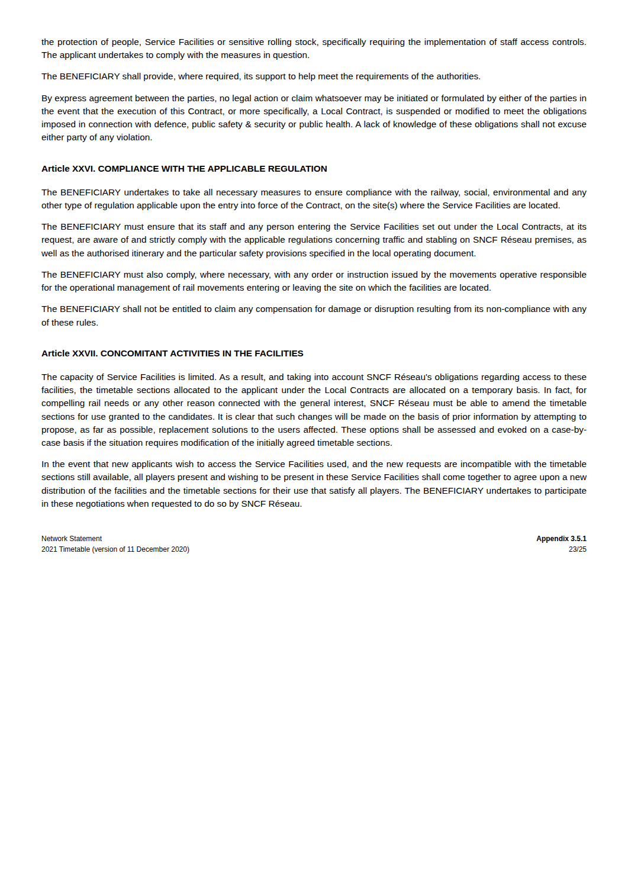the protection of people, Service Facilities or sensitive rolling stock, specifically requiring the implementation of staff access controls. The applicant undertakes to comply with the measures in question.
The BENEFICIARY shall provide, where required, its support to help meet the requirements of the authorities.
By express agreement between the parties, no legal action or claim whatsoever may be initiated or formulated by either of the parties in the event that the execution of this Contract, or more specifically, a Local Contract, is suspended or modified to meet the obligations imposed in connection with defence, public safety & security or public health. A lack of knowledge of these obligations shall not excuse either party of any violation.
Article XXVI. COMPLIANCE WITH THE APPLICABLE REGULATION
The BENEFICIARY undertakes to take all necessary measures to ensure compliance with the railway, social, environmental and any other type of regulation applicable upon the entry into force of the Contract, on the site(s) where the Service Facilities are located.
The BENEFICIARY must ensure that its staff and any person entering the Service Facilities set out under the Local Contracts, at its request, are aware of and strictly comply with the applicable regulations concerning traffic and stabling on SNCF Réseau premises, as well as the authorised itinerary and the particular safety provisions specified in the local operating document.
The BENEFICIARY must also comply, where necessary, with any order or instruction issued by the movements operative responsible for the operational management of rail movements entering or leaving the site on which the facilities are located.
The BENEFICIARY shall not be entitled to claim any compensation for damage or disruption resulting from its non-compliance with any of these rules.
Article XXVII. CONCOMITANT ACTIVITIES IN THE FACILITIES
The capacity of Service Facilities is limited. As a result, and taking into account SNCF Réseau's obligations regarding access to these facilities, the timetable sections allocated to the applicant under the Local Contracts are allocated on a temporary basis. In fact, for compelling rail needs or any other reason connected with the general interest, SNCF Réseau must be able to amend the timetable sections for use granted to the candidates. It is clear that such changes will be made on the basis of prior information by attempting to propose, as far as possible, replacement solutions to the users affected. These options shall be assessed and evoked on a case-by-case basis if the situation requires modification of the initially agreed timetable sections.
In the event that new applicants wish to access the Service Facilities used, and the new requests are incompatible with the timetable sections still available, all players present and wishing to be present in these Service Facilities shall come together to agree upon a new distribution of the facilities and the timetable sections for their use that satisfy all players. The BENEFICIARY undertakes to participate in these negotiations when requested to do so by SNCF Réseau.
| Network Statement | Appendix 3.5.1 |
| 2021 Timetable (version of 11 December 2020) | 23/25 |